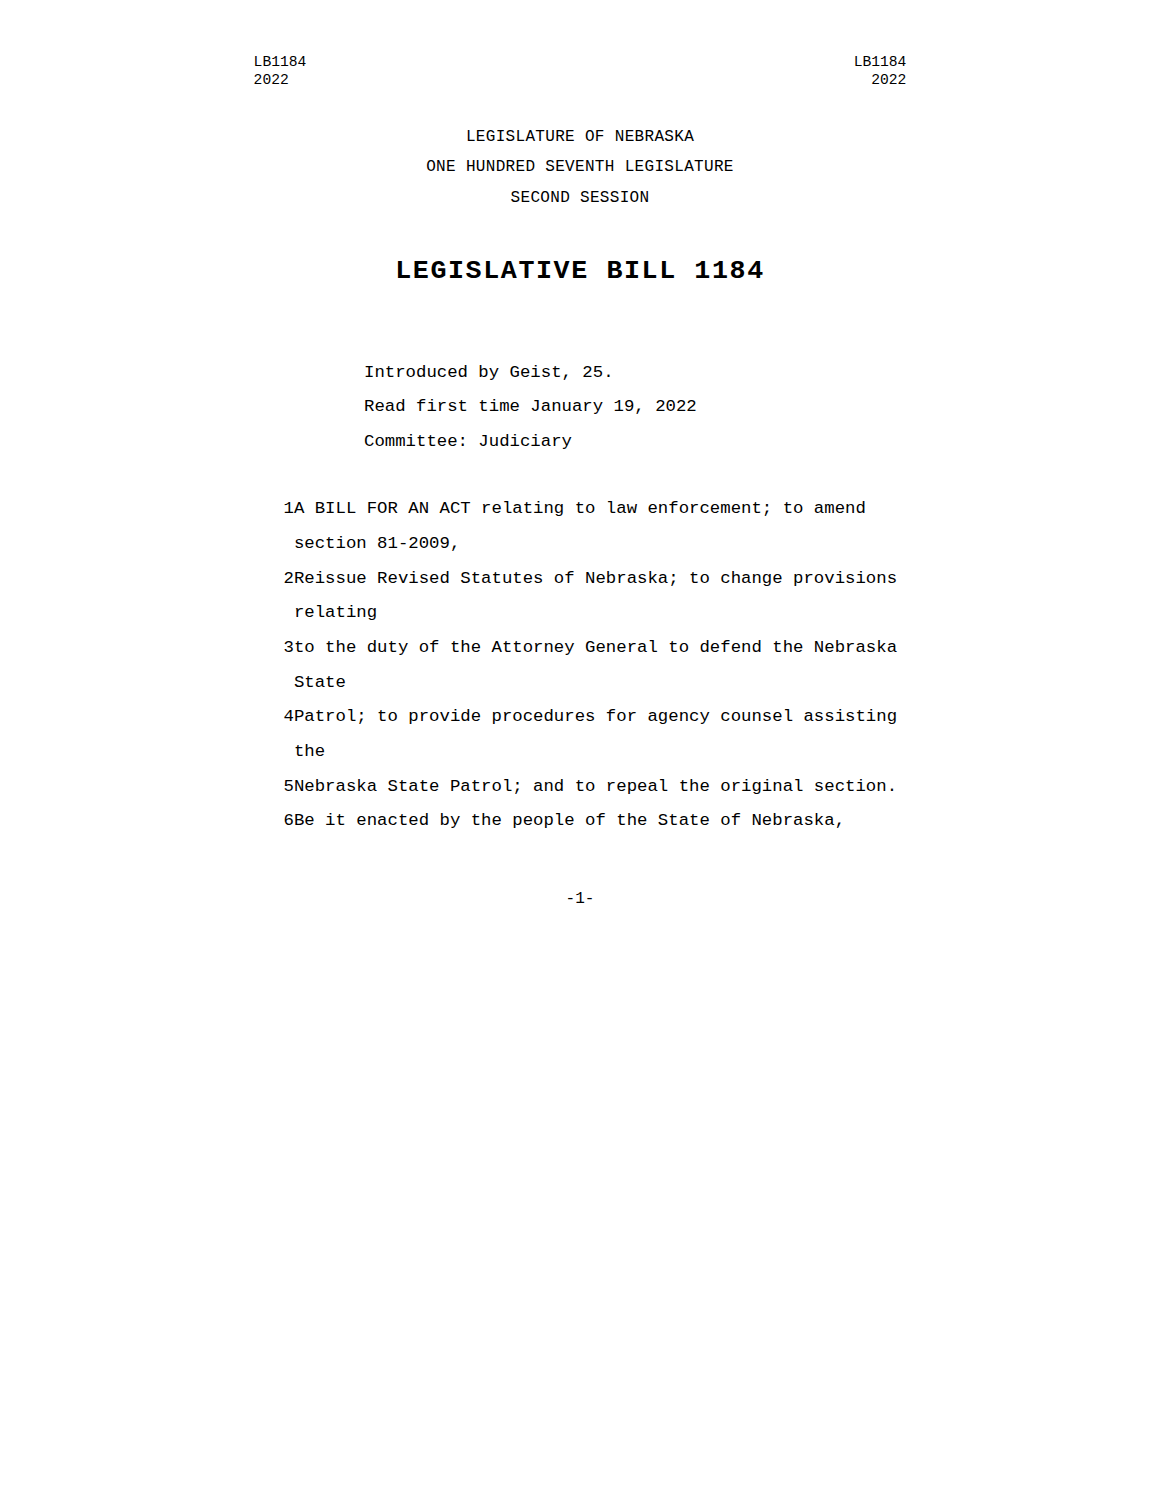| LB1184 2022 | LB1184 2022 |
LEGISLATURE OF NEBRASKA
ONE HUNDRED SEVENTH LEGISLATURE
SECOND SESSION
LEGISLATIVE BILL 1184
Introduced by Geist, 25.
Read first time January 19, 2022
Committee: Judiciary
| 1 | A BILL FOR AN ACT relating to law enforcement; to amend section 81-2009, |
| 2 | Reissue Revised Statutes of Nebraska; to change provisions relating |
| 3 | to the duty of the Attorney General to defend the Nebraska State |
| 4 | Patrol; to provide procedures for agency counsel assisting the |
| 5 | Nebraska State Patrol; and to repeal the original section. |
| 6 | Be it enacted by the people of the State of Nebraska, |
-1-